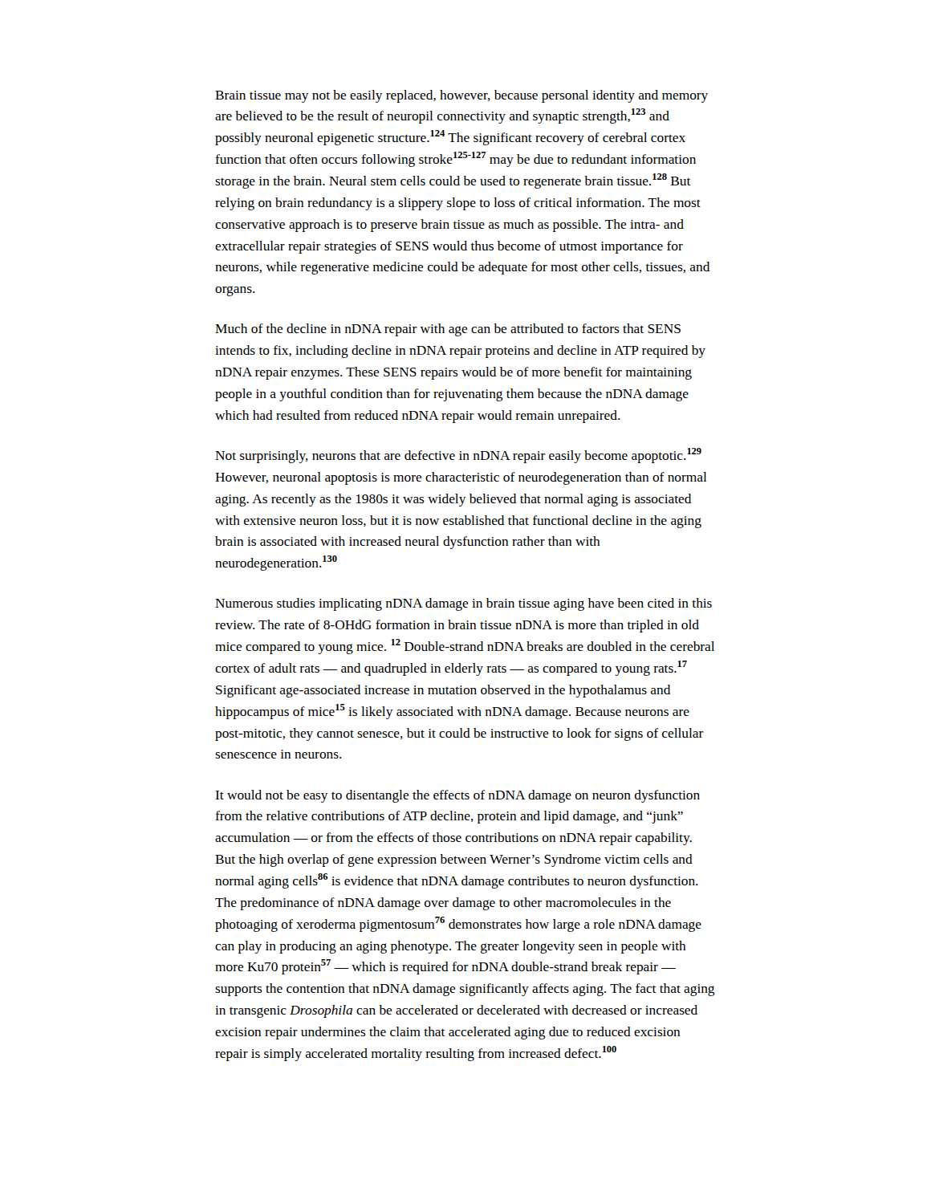Brain tissue may not be easily replaced, however, because personal identity and memory are believed to be the result of neuropil connectivity and synaptic strength,123 and possibly neuronal epigenetic structure.124 The significant recovery of cerebral cortex function that often occurs following stroke125-127 may be due to redundant information storage in the brain. Neural stem cells could be used to regenerate brain tissue.128 But relying on brain redundancy is a slippery slope to loss of critical information. The most conservative approach is to preserve brain tissue as much as possible. The intra- and extracellular repair strategies of SENS would thus become of utmost importance for neurons, while regenerative medicine could be adequate for most other cells, tissues, and organs.
Much of the decline in nDNA repair with age can be attributed to factors that SENS intends to fix, including decline in nDNA repair proteins and decline in ATP required by nDNA repair enzymes. These SENS repairs would be of more benefit for maintaining people in a youthful condition than for rejuvenating them because the nDNA damage which had resulted from reduced nDNA repair would remain unrepaired.
Not surprisingly, neurons that are defective in nDNA repair easily become apoptotic.129 However, neuronal apoptosis is more characteristic of neurodegeneration than of normal aging. As recently as the 1980s it was widely believed that normal aging is associated with extensive neuron loss, but it is now established that functional decline in the aging brain is associated with increased neural dysfunction rather than with neurodegeneration.130
Numerous studies implicating nDNA damage in brain tissue aging have been cited in this review. The rate of 8-OHdG formation in brain tissue nDNA is more than tripled in old mice compared to young mice. 12 Double-strand nDNA breaks are doubled in the cerebral cortex of adult rats — and quadrupled in elderly rats — as compared to young rats.17 Significant age-associated increase in mutation observed in the hypothalamus and hippocampus of mice15 is likely associated with nDNA damage. Because neurons are post-mitotic, they cannot senesce, but it could be instructive to look for signs of cellular senescence in neurons.
It would not be easy to disentangle the effects of nDNA damage on neuron dysfunction from the relative contributions of ATP decline, protein and lipid damage, and “junk” accumulation — or from the effects of those contributions on nDNA repair capability. But the high overlap of gene expression between Werner’s Syndrome victim cells and normal aging cells86 is evidence that nDNA damage contributes to neuron dysfunction. The predominance of nDNA damage over damage to other macromolecules in the photoaging of xeroderma pigmentosum76 demonstrates how large a role nDNA damage can play in producing an aging phenotype. The greater longevity seen in people with more Ku70 protein57 — which is required for nDNA double-strand break repair — supports the contention that nDNA damage significantly affects aging. The fact that aging in transgenic Drosophila can be accelerated or decelerated with decreased or increased excision repair undermines the claim that accelerated aging due to reduced excision repair is simply accelerated mortality resulting from increased defect.100